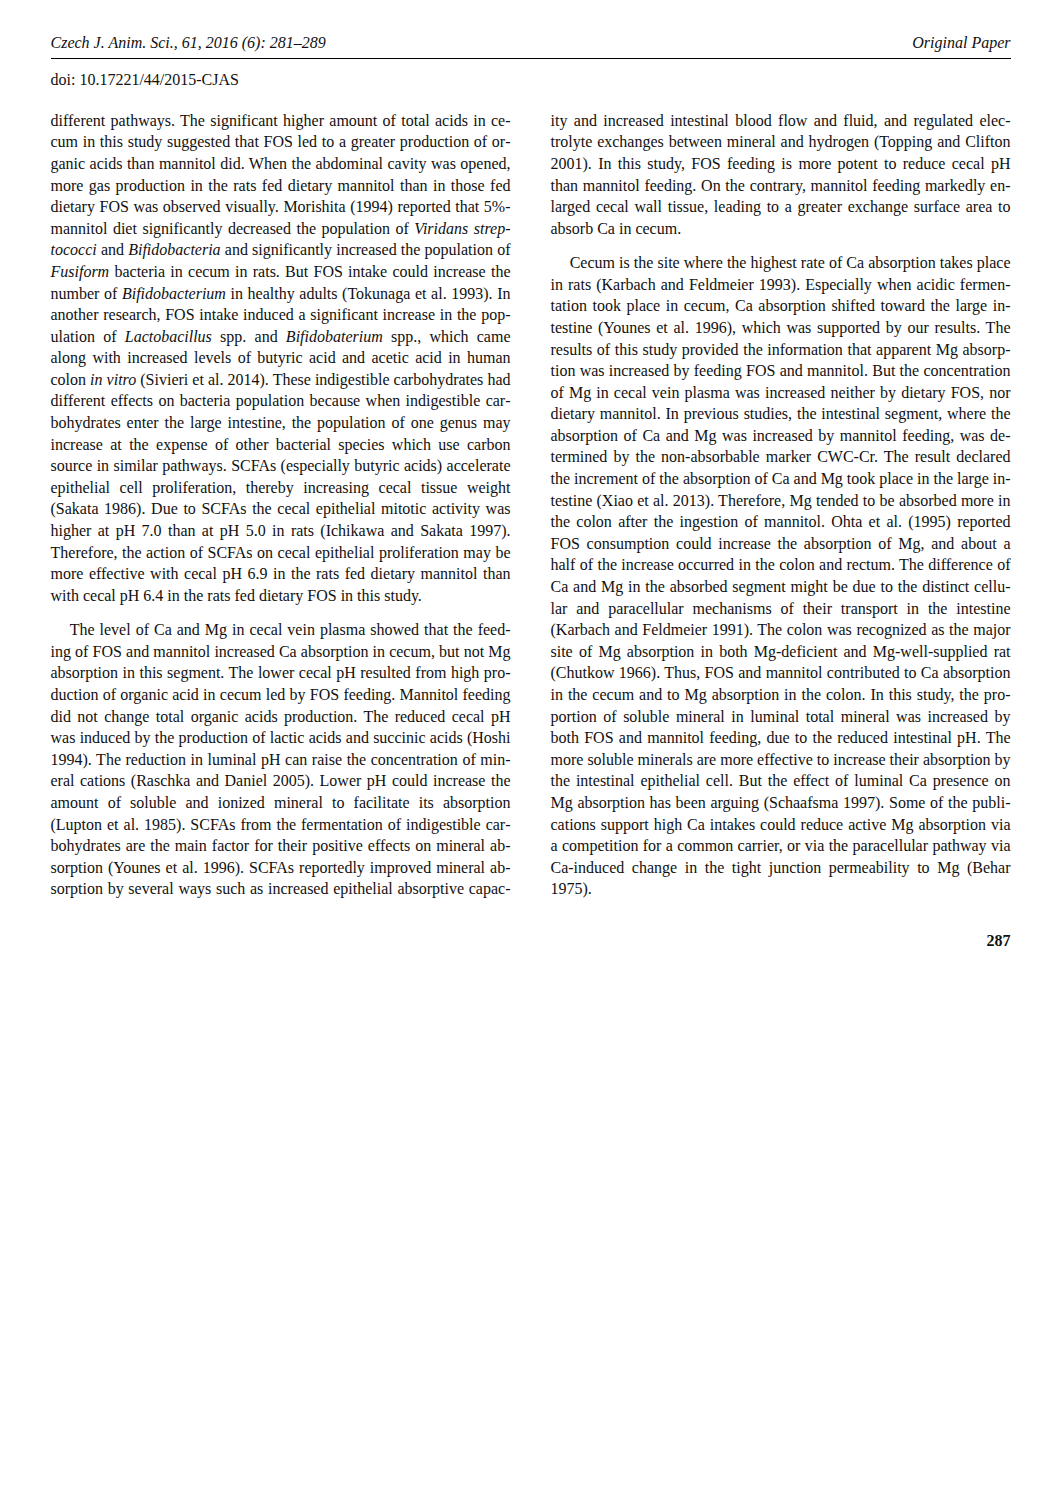Czech J. Anim. Sci., 61, 2016 (6): 281–289 Original Paper
doi: 10.17221/44/2015-CJAS
different pathways. The significant higher amount of total acids in cecum in this study suggested that FOS led to a greater production of organic acids than mannitol did. When the abdominal cavity was opened, more gas production in the rats fed dietary mannitol than in those fed dietary FOS was observed visually. Morishita (1994) reported that 5%-mannitol diet significantly decreased the population of Viridans streptococci and Bifidobacteria and significantly increased the population of Fusiform bacteria in cecum in rats. But FOS intake could increase the number of Bifidobacterium in healthy adults (Tokunaga et al. 1993). In another research, FOS intake induced a significant increase in the population of Lactobacillus spp. and Bifidobaterium spp., which came along with increased levels of butyric acid and acetic acid in human colon in vitro (Sivieri et al. 2014). These indigestible carbohydrates had different effects on bacteria population because when indigestible carbohydrates enter the large intestine, the population of one genus may increase at the expense of other bacterial species which use carbon source in similar pathways. SCFAs (especially butyric acids) accelerate epithelial cell proliferation, thereby increasing cecal tissue weight (Sakata 1986). Due to SCFAs the cecal epithelial mitotic activity was higher at pH 7.0 than at pH 5.0 in rats (Ichikawa and Sakata 1997). Therefore, the action of SCFAs on cecal epithelial proliferation may be more effective with cecal pH 6.9 in the rats fed dietary mannitol than with cecal pH 6.4 in the rats fed dietary FOS in this study.
The level of Ca and Mg in cecal vein plasma showed that the feeding of FOS and mannitol increased Ca absorption in cecum, but not Mg absorption in this segment. The lower cecal pH resulted from high production of organic acid in cecum led by FOS feeding. Mannitol feeding did not change total organic acids production. The reduced cecal pH was induced by the production of lactic acids and succinic acids (Hoshi 1994). The reduction in luminal pH can raise the concentration of mineral cations (Raschka and Daniel 2005). Lower pH could increase the amount of soluble and ionized mineral to facilitate its absorption (Lupton et al. 1985). SCFAs from the fermentation of indigestible carbohydrates are the main factor for their positive effects on mineral absorption (Younes et al. 1996). SCFAs reportedly improved mineral absorption by several ways such as increased epithelial absorptive capacity and increased intestinal blood flow and fluid, and regulated electrolyte exchanges between mineral and hydrogen (Topping and Clifton 2001). In this study, FOS feeding is more potent to reduce cecal pH than mannitol feeding. On the contrary, mannitol feeding markedly enlarged cecal wall tissue, leading to a greater exchange surface area to absorb Ca in cecum.
Cecum is the site where the highest rate of Ca absorption takes place in rats (Karbach and Feldmeier 1993). Especially when acidic fermentation took place in cecum, Ca absorption shifted toward the large intestine (Younes et al. 1996), which was supported by our results. The results of this study provided the information that apparent Mg absorption was increased by feeding FOS and mannitol. But the concentration of Mg in cecal vein plasma was increased neither by dietary FOS, nor dietary mannitol. In previous studies, the intestinal segment, where the absorption of Ca and Mg was increased by mannitol feeding, was determined by the non-absorbable marker CWC-Cr. The result declared the increment of the absorption of Ca and Mg took place in the large intestine (Xiao et al. 2013). Therefore, Mg tended to be absorbed more in the colon after the ingestion of mannitol. Ohta et al. (1995) reported FOS consumption could increase the absorption of Mg, and about a half of the increase occurred in the colon and rectum. The difference of Ca and Mg in the absorbed segment might be due to the distinct cellular and paracellular mechanisms of their transport in the intestine (Karbach and Feldmeier 1991). The colon was recognized as the major site of Mg absorption in both Mg-deficient and Mg-well-supplied rat (Chutkow 1966). Thus, FOS and mannitol contributed to Ca absorption in the cecum and to Mg absorption in the colon. In this study, the proportion of soluble mineral in luminal total mineral was increased by both FOS and mannitol feeding, due to the reduced intestinal pH. The more soluble minerals are more effective to increase their absorption by the intestinal epithelial cell. But the effect of luminal Ca presence on Mg absorption has been arguing (Schaafsma 1997). Some of the publications support high Ca intakes could reduce active Mg absorption via a competition for a common carrier, or via the paracellular pathway via Ca-induced change in the tight junction permeability to Mg (Behar 1975).
287